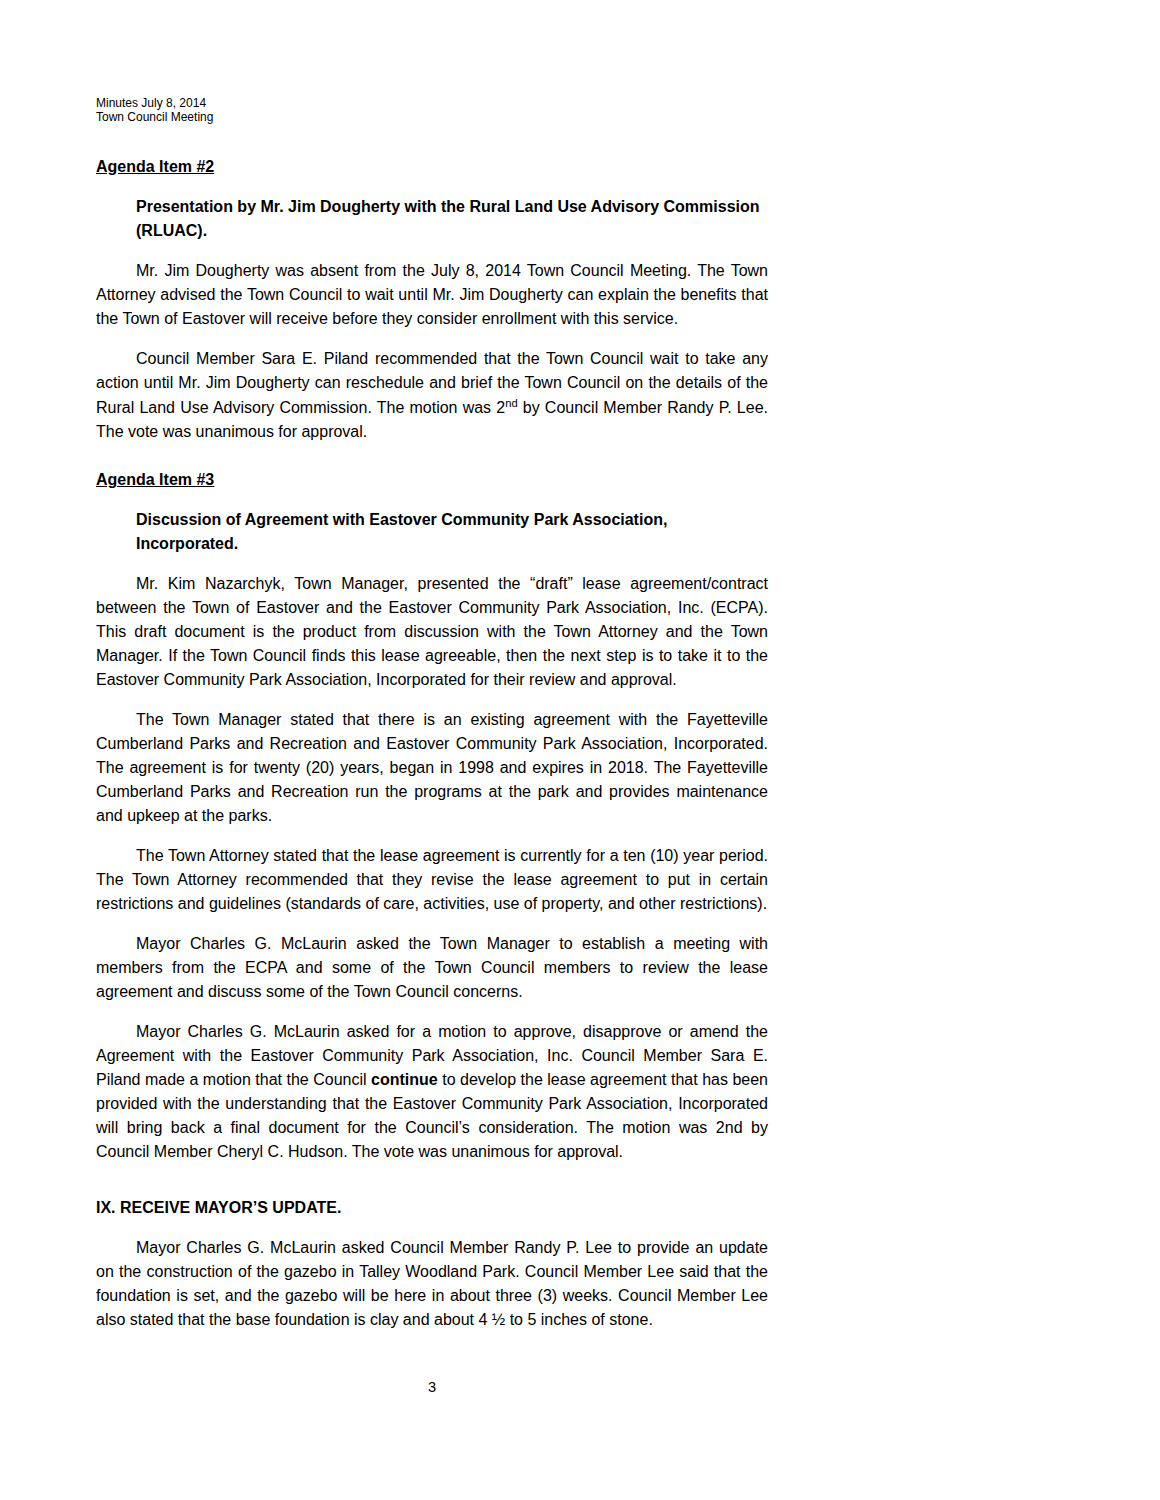Minutes July 8, 2014
Town Council Meeting
Agenda Item #2
Presentation by Mr. Jim Dougherty with the Rural Land Use Advisory Commission (RLUAC).
Mr. Jim Dougherty was absent from the July 8, 2014 Town Council Meeting. The Town Attorney advised the Town Council to wait until Mr. Jim Dougherty can explain the benefits that the Town of Eastover will receive before they consider enrollment with this service.
Council Member Sara E. Piland recommended that the Town Council wait to take any action until Mr. Jim Dougherty can reschedule and brief the Town Council on the details of the Rural Land Use Advisory Commission. The motion was 2nd by Council Member Randy P. Lee. The vote was unanimous for approval.
Agenda Item #3
Discussion of Agreement with Eastover Community Park Association, Incorporated.
Mr. Kim Nazarchyk, Town Manager, presented the “draft” lease agreement/contract between the Town of Eastover and the Eastover Community Park Association, Inc. (ECPA). This draft document is the product from discussion with the Town Attorney and the Town Manager. If the Town Council finds this lease agreeable, then the next step is to take it to the Eastover Community Park Association, Incorporated for their review and approval.
The Town Manager stated that there is an existing agreement with the Fayetteville Cumberland Parks and Recreation and Eastover Community Park Association, Incorporated. The agreement is for twenty (20) years, began in 1998 and expires in 2018. The Fayetteville Cumberland Parks and Recreation run the programs at the park and provides maintenance and upkeep at the parks.
The Town Attorney stated that the lease agreement is currently for a ten (10) year period. The Town Attorney recommended that they revise the lease agreement to put in certain restrictions and guidelines (standards of care, activities, use of property, and other restrictions).
Mayor Charles G. McLaurin asked the Town Manager to establish a meeting with members from the ECPA and some of the Town Council members to review the lease agreement and discuss some of the Town Council concerns.
Mayor Charles G. McLaurin asked for a motion to approve, disapprove or amend the Agreement with the Eastover Community Park Association, Inc. Council Member Sara E. Piland made a motion that the Council continue to develop the lease agreement that has been provided with the understanding that the Eastover Community Park Association, Incorporated will bring back a final document for the Council’s consideration. The motion was 2nd by Council Member Cheryl C. Hudson. The vote was unanimous for approval.
IX. RECEIVE MAYOR’S UPDATE.
Mayor Charles G. McLaurin asked Council Member Randy P. Lee to provide an update on the construction of the gazebo in Talley Woodland Park. Council Member Lee said that the foundation is set, and the gazebo will be here in about three (3) weeks. Council Member Lee also stated that the base foundation is clay and about 4 ½ to 5 inches of stone.
3